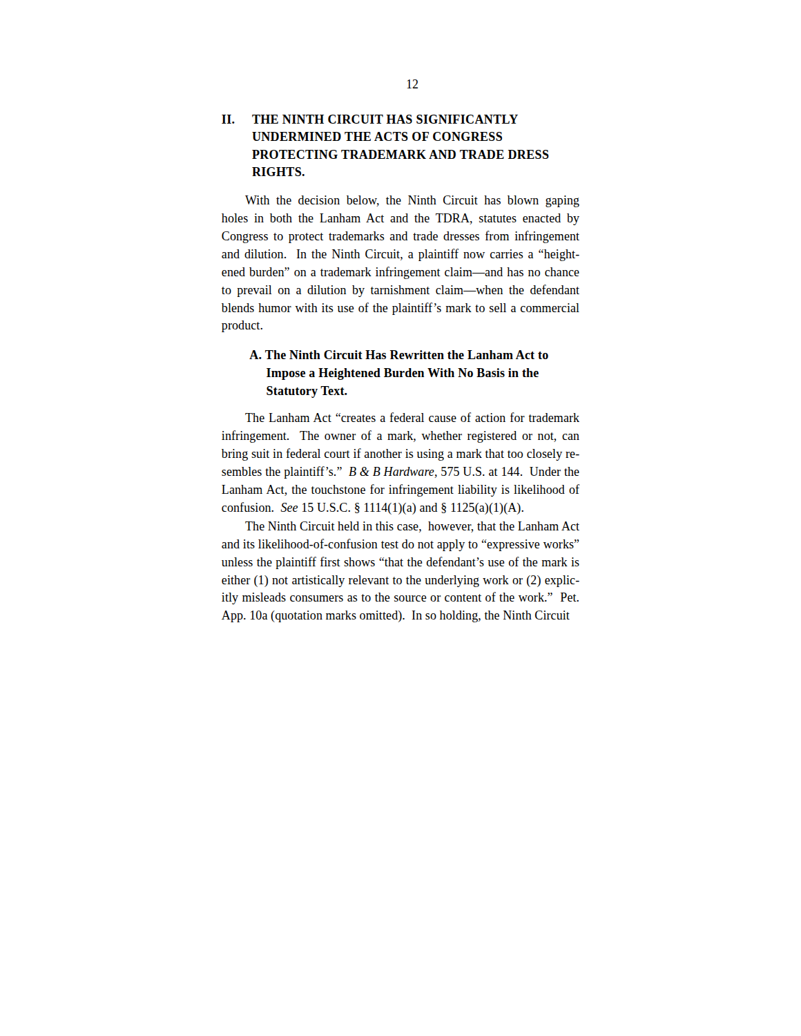12
II. The Ninth Circuit Has Significantly Undermined the Acts of Congress Protecting Trademark and Trade Dress Rights.
With the decision below, the Ninth Circuit has blown gaping holes in both the Lanham Act and the TDRA, statutes enacted by Congress to protect trademarks and trade dresses from infringement and dilution. In the Ninth Circuit, a plaintiff now carries a “heightened burden” on a trademark infringement claim—and has no chance to prevail on a dilution by tarnishment claim—when the defendant blends humor with its use of the plaintiff’s mark to sell a commercial product.
A. The Ninth Circuit Has Rewritten the Lanham Act to Impose a Heightened Burden With No Basis in the Statutory Text.
The Lanham Act “creates a federal cause of action for trademark infringement. The owner of a mark, whether registered or not, can bring suit in federal court if another is using a mark that too closely resembles the plaintiff’s.” B & B Hardware, 575 U.S. at 144. Under the Lanham Act, the touchstone for infringement liability is likelihood of confusion. See 15 U.S.C. § 1114(1)(a) and § 1125(a)(1)(A).
The Ninth Circuit held in this case, however, that the Lanham Act and its likelihood-of-confusion test do not apply to “expressive works” unless the plaintiff first shows “that the defendant’s use of the mark is either (1) not artistically relevant to the underlying work or (2) explicitly misleads consumers as to the source or content of the work.” Pet. App. 10a (quotation marks omitted). In so holding, the Ninth Circuit